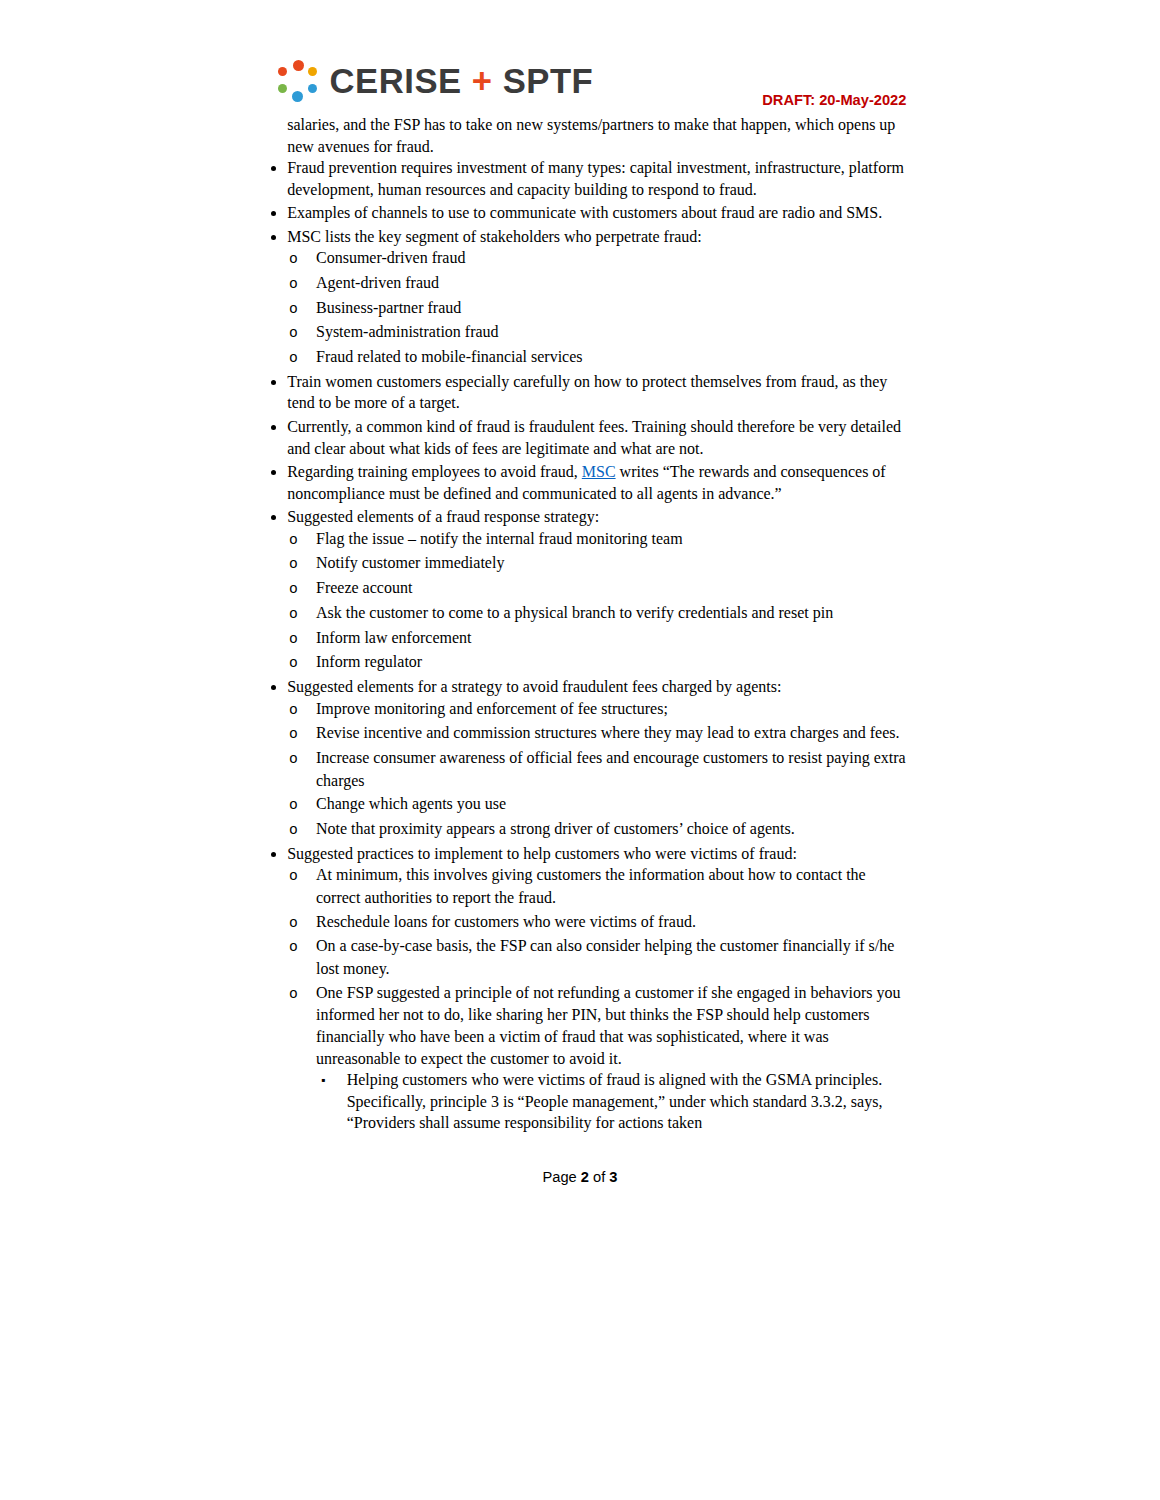CERISE + SPTF
DRAFT: 20-May-2022
salaries, and the FSP has to take on new systems/partners to make that happen, which opens up new avenues for fraud.
Fraud prevention requires investment of many types: capital investment, infrastructure, platform development, human resources and capacity building to respond to fraud.
Examples of channels to use to communicate with customers about fraud are radio and SMS.
MSC lists the key segment of stakeholders who perpetrate fraud:
Consumer-driven fraud
Agent-driven fraud
Business-partner fraud
System-administration fraud
Fraud related to mobile-financial services
Train women customers especially carefully on how to protect themselves from fraud, as they tend to be more of a target.
Currently, a common kind of fraud is fraudulent fees. Training should therefore be very detailed and clear about what kids of fees are legitimate and what are not.
Regarding training employees to avoid fraud, MSC writes “The rewards and consequences of noncompliance must be defined and communicated to all agents in advance.”
Suggested elements of a fraud response strategy:
Flag the issue – notify the internal fraud monitoring team
Notify customer immediately
Freeze account
Ask the customer to come to a physical branch to verify credentials and reset pin
Inform law enforcement
Inform regulator
Suggested elements for a strategy to avoid fraudulent fees charged by agents:
Improve monitoring and enforcement of fee structures;
Revise incentive and commission structures where they may lead to extra charges and fees.
Increase consumer awareness of official fees and encourage customers to resist paying extra charges
Change which agents you use
Note that proximity appears a strong driver of customers’ choice of agents.
Suggested practices to implement to help customers who were victims of fraud:
At minimum, this involves giving customers the information about how to contact the correct authorities to report the fraud.
Reschedule loans for customers who were victims of fraud.
On a case-by-case basis, the FSP can also consider helping the customer financially if s/he lost money.
One FSP suggested a principle of not refunding a customer if she engaged in behaviors you informed her not to do, like sharing her PIN, but thinks the FSP should help customers financially who have been a victim of fraud that was sophisticated, where it was unreasonable to expect the customer to avoid it.
Helping customers who were victims of fraud is aligned with the GSMA principles. Specifically, principle 3 is “People management,” under which standard 3.3.2, says, “Providers shall assume responsibility for actions taken
Page 2 of 3